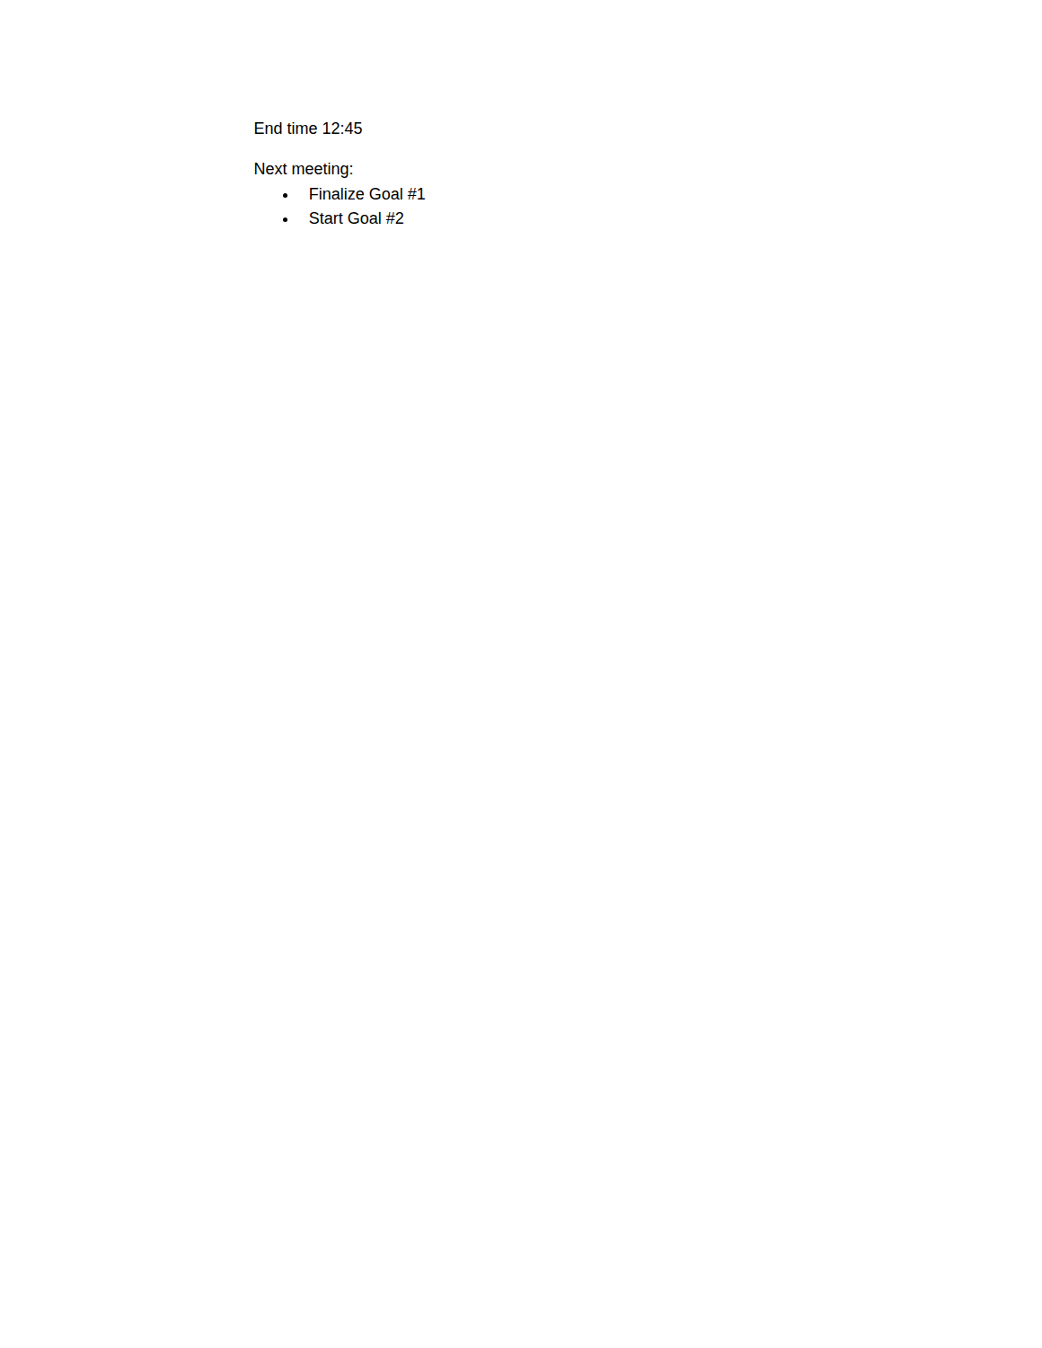End time 12:45
Next meeting:
Finalize Goal #1
Start Goal #2